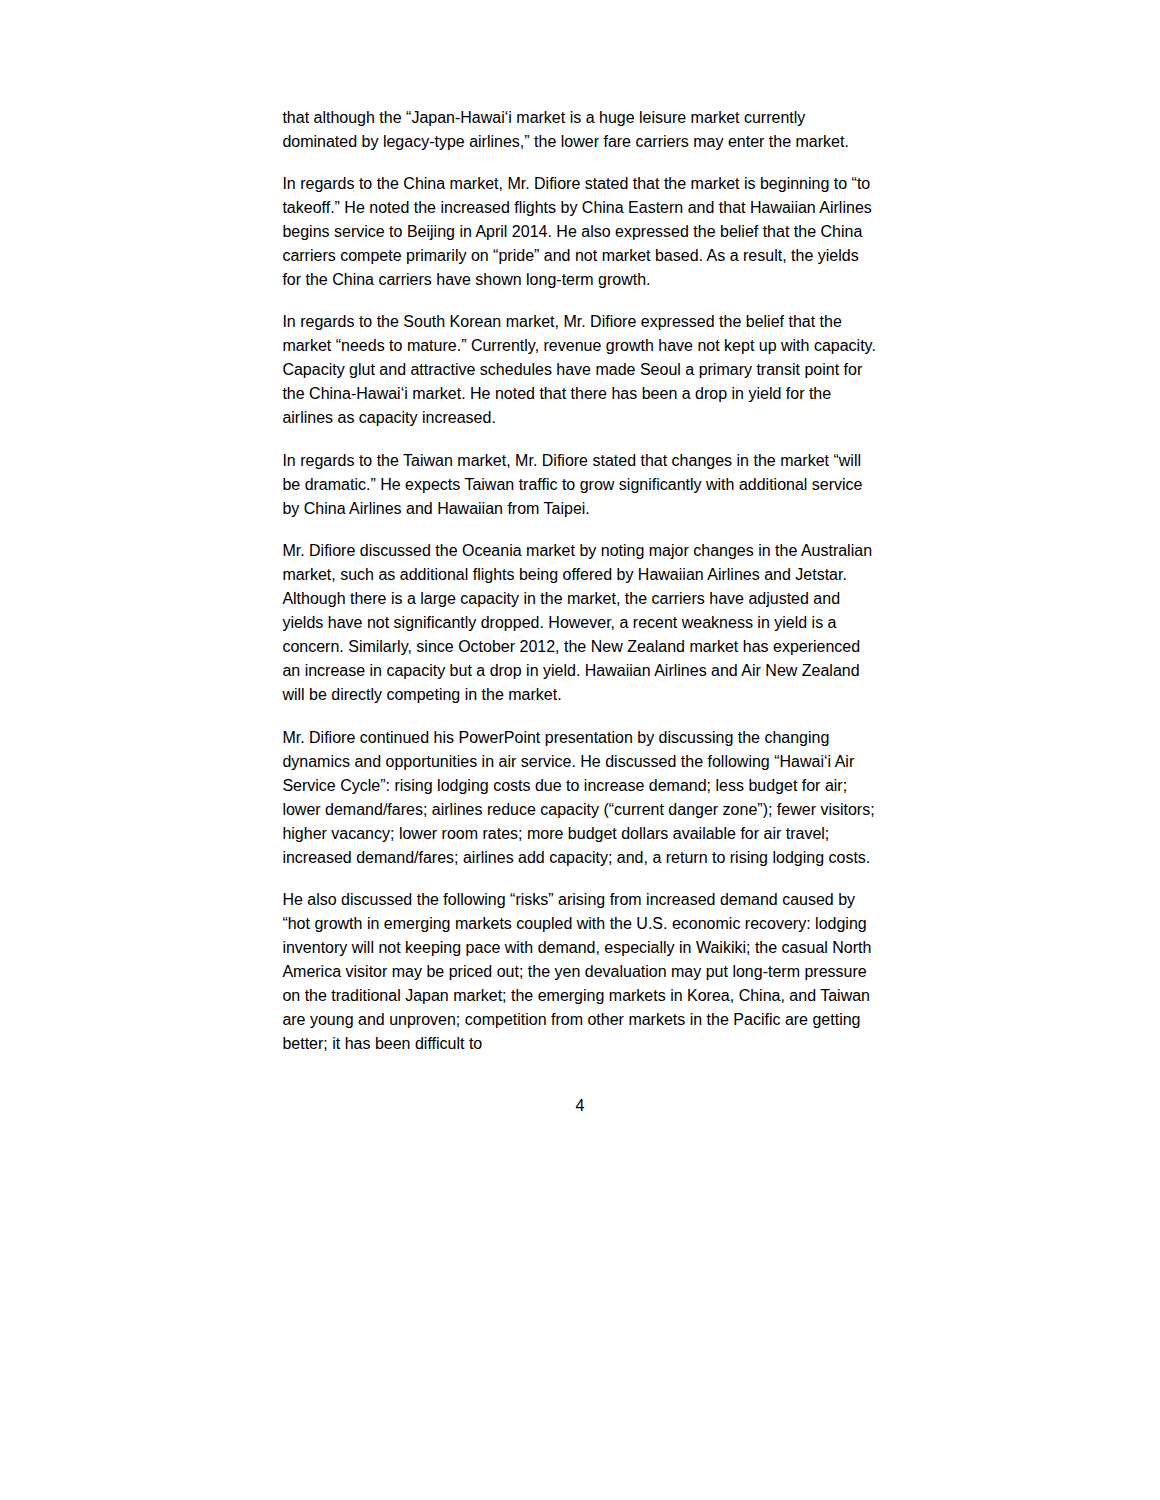that although the “Japan-Hawai‘i market is a huge leisure market currently dominated by legacy-type airlines,” the lower fare carriers may enter the market.
In regards to the China market, Mr. Difiore stated that the market is beginning to “to takeoff.” He noted the increased flights by China Eastern and that Hawaiian Airlines begins service to Beijing in April 2014. He also expressed the belief that the China carriers compete primarily on “pride” and not market based. As a result, the yields for the China carriers have shown long-term growth.
In regards to the South Korean market, Mr. Difiore expressed the belief that the market “needs to mature.” Currently, revenue growth have not kept up with capacity. Capacity glut and attractive schedules have made Seoul a primary transit point for the China-Hawai‘i market. He noted that there has been a drop in yield for the airlines as capacity increased.
In regards to the Taiwan market, Mr. Difiore stated that changes in the market “will be dramatic.” He expects Taiwan traffic to grow significantly with additional service by China Airlines and Hawaiian from Taipei.
Mr. Difiore discussed the Oceania market by noting major changes in the Australian market, such as additional flights being offered by Hawaiian Airlines and Jetstar. Although there is a large capacity in the market, the carriers have adjusted and yields have not significantly dropped. However, a recent weakness in yield is a concern. Similarly, since October 2012, the New Zealand market has experienced an increase in capacity but a drop in yield. Hawaiian Airlines and Air New Zealand will be directly competing in the market.
Mr. Difiore continued his PowerPoint presentation by discussing the changing dynamics and opportunities in air service. He discussed the following “Hawai‘i Air Service Cycle”: rising lodging costs due to increase demand; less budget for air; lower demand/fares; airlines reduce capacity (“current danger zone”); fewer visitors; higher vacancy; lower room rates; more budget dollars available for air travel; increased demand/fares; airlines add capacity; and, a return to rising lodging costs.
He also discussed the following “risks” arising from increased demand caused by “hot growth in emerging markets coupled with the U.S. economic recovery: lodging inventory will not keeping pace with demand, especially in Waikiki; the casual North America visitor may be priced out; the yen devaluation may put long-term pressure on the traditional Japan market; the emerging markets in Korea, China, and Taiwan are young and unproven; competition from other markets in the Pacific are getting better; it has been difficult to
4